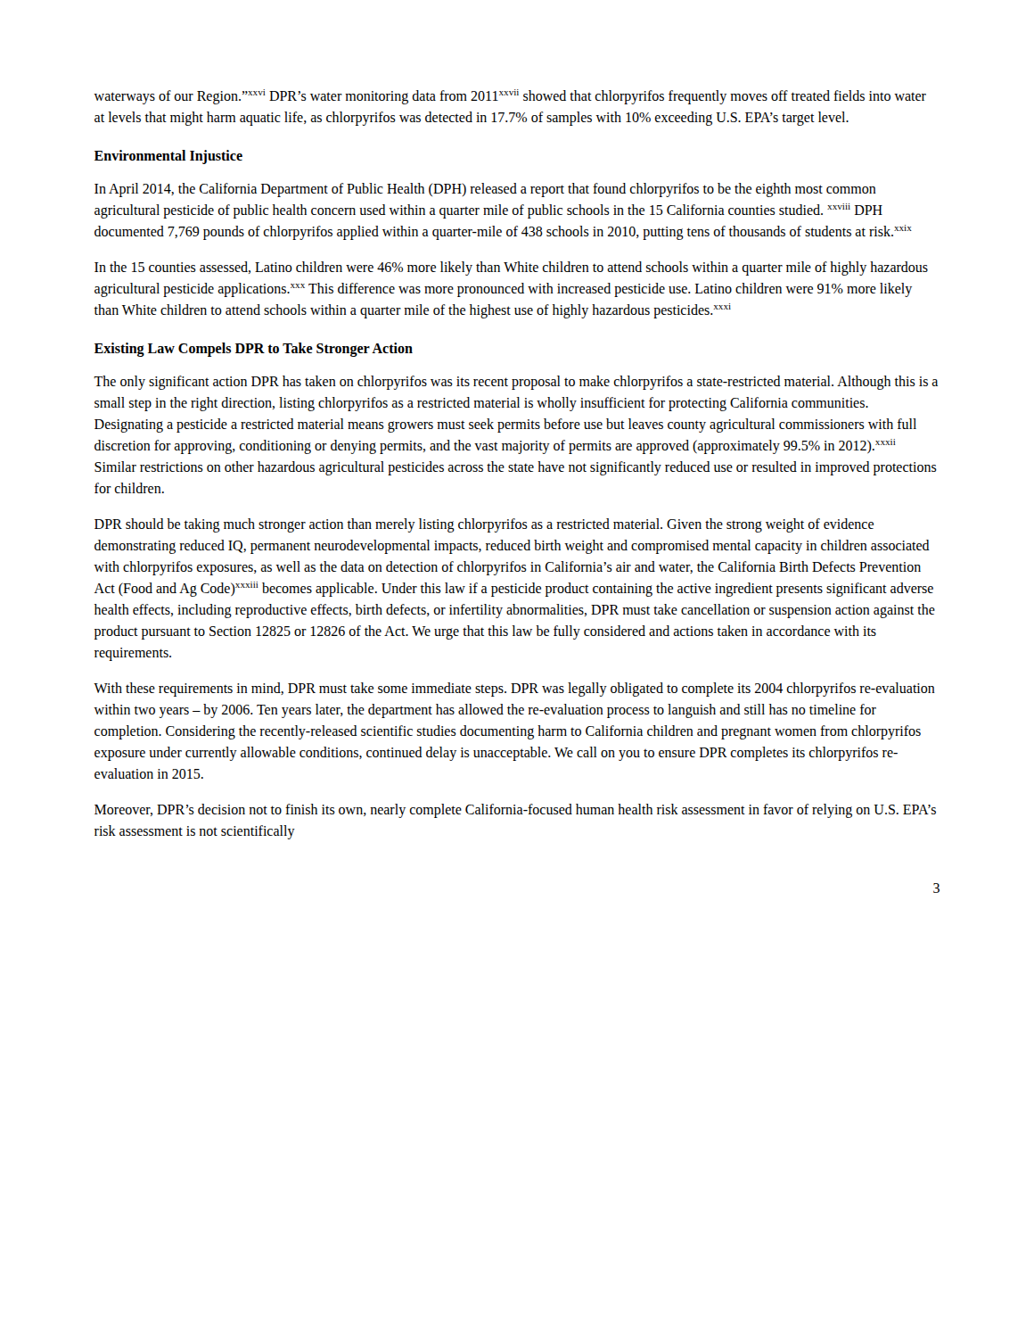waterways of our Region.”xxvi DPR’s water monitoring data from 2011xxvii showed that chlorpyrifos frequently moves off treated fields into water at levels that might harm aquatic life, as chlorpyrifos was detected in 17.7% of samples with 10% exceeding U.S. EPA’s target level.
Environmental Injustice
In April 2014, the California Department of Public Health (DPH) released a report that found chlorpyrifos to be the eighth most common agricultural pesticide of public health concern used within a quarter mile of public schools in the 15 California counties studied. xxviii DPH documented 7,769 pounds of chlorpyrifos applied within a quarter-mile of 438 schools in 2010, putting tens of thousands of students at risk.xxix
In the 15 counties assessed, Latino children were 46% more likely than White children to attend schools within a quarter mile of highly hazardous agricultural pesticide applications.xxx This difference was more pronounced with increased pesticide use. Latino children were 91% more likely than White children to attend schools within a quarter mile of the highest use of highly hazardous pesticides.xxxi
Existing Law Compels DPR to Take Stronger Action
The only significant action DPR has taken on chlorpyrifos was its recent proposal to make chlorpyrifos a state-restricted material. Although this is a small step in the right direction, listing chlorpyrifos as a restricted material is wholly insufficient for protecting California communities. Designating a pesticide a restricted material means growers must seek permits before use but leaves county agricultural commissioners with full discretion for approving, conditioning or denying permits, and the vast majority of permits are approved (approximately 99.5% in 2012).xxxii Similar restrictions on other hazardous agricultural pesticides across the state have not significantly reduced use or resulted in improved protections for children.
DPR should be taking much stronger action than merely listing chlorpyrifos as a restricted material. Given the strong weight of evidence demonstrating reduced IQ, permanent neurodevelopmental impacts, reduced birth weight and compromised mental capacity in children associated with chlorpyrifos exposures, as well as the data on detection of chlorpyrifos in California’s air and water, the California Birth Defects Prevention Act (Food and Ag Code)xxxiii becomes applicable. Under this law if a pesticide product containing the active ingredient presents significant adverse health effects, including reproductive effects, birth defects, or infertility abnormalities, DPR must take cancellation or suspension action against the product pursuant to Section 12825 or 12826 of the Act. We urge that this law be fully considered and actions taken in accordance with its requirements.
With these requirements in mind, DPR must take some immediate steps. DPR was legally obligated to complete its 2004 chlorpyrifos re-evaluation within two years – by 2006. Ten years later, the department has allowed the re-evaluation process to languish and still has no timeline for completion. Considering the recently-released scientific studies documenting harm to California children and pregnant women from chlorpyrifos exposure under currently allowable conditions, continued delay is unacceptable. We call on you to ensure DPR completes its chlorpyrifos re-evaluation in 2015.
Moreover, DPR’s decision not to finish its own, nearly complete California-focused human health risk assessment in favor of relying on U.S. EPA’s risk assessment is not scientifically
3